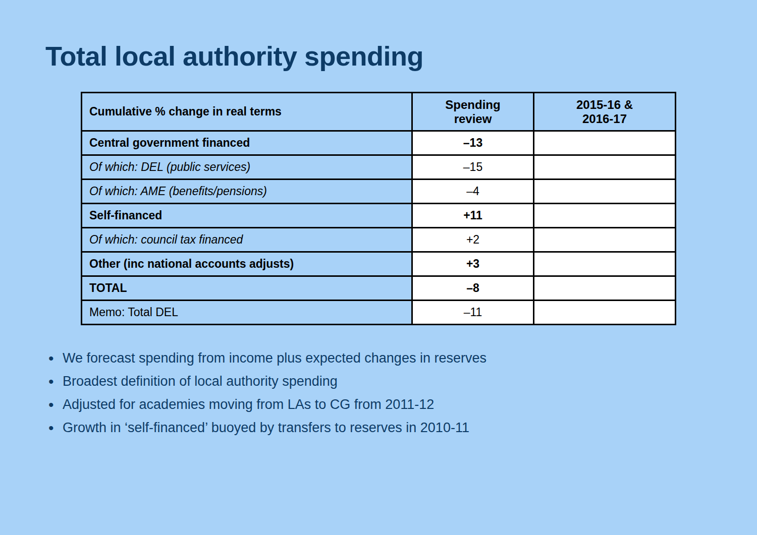Total local authority spending
| Cumulative % change in real terms | Spending review | 2015-16 & 2016-17 |
| --- | --- | --- |
| Central government financed | –13 | |
| Of which: DEL (public services) | –15 | |
| Of which: AME (benefits/pensions) | –4 | |
| Self-financed | +11 | |
| Of which: council tax financed | +2 | |
| Other (inc national accounts adjusts) | +3 | |
| TOTAL | –8 | |
| Memo: Total DEL | –11 | |
We forecast spending from income plus expected changes in reserves
Broadest definition of local authority spending
Adjusted for academies moving from LAs to CG from 2011-12
Growth in ‘self-financed’ buoyed by transfers to reserves in 2010-11